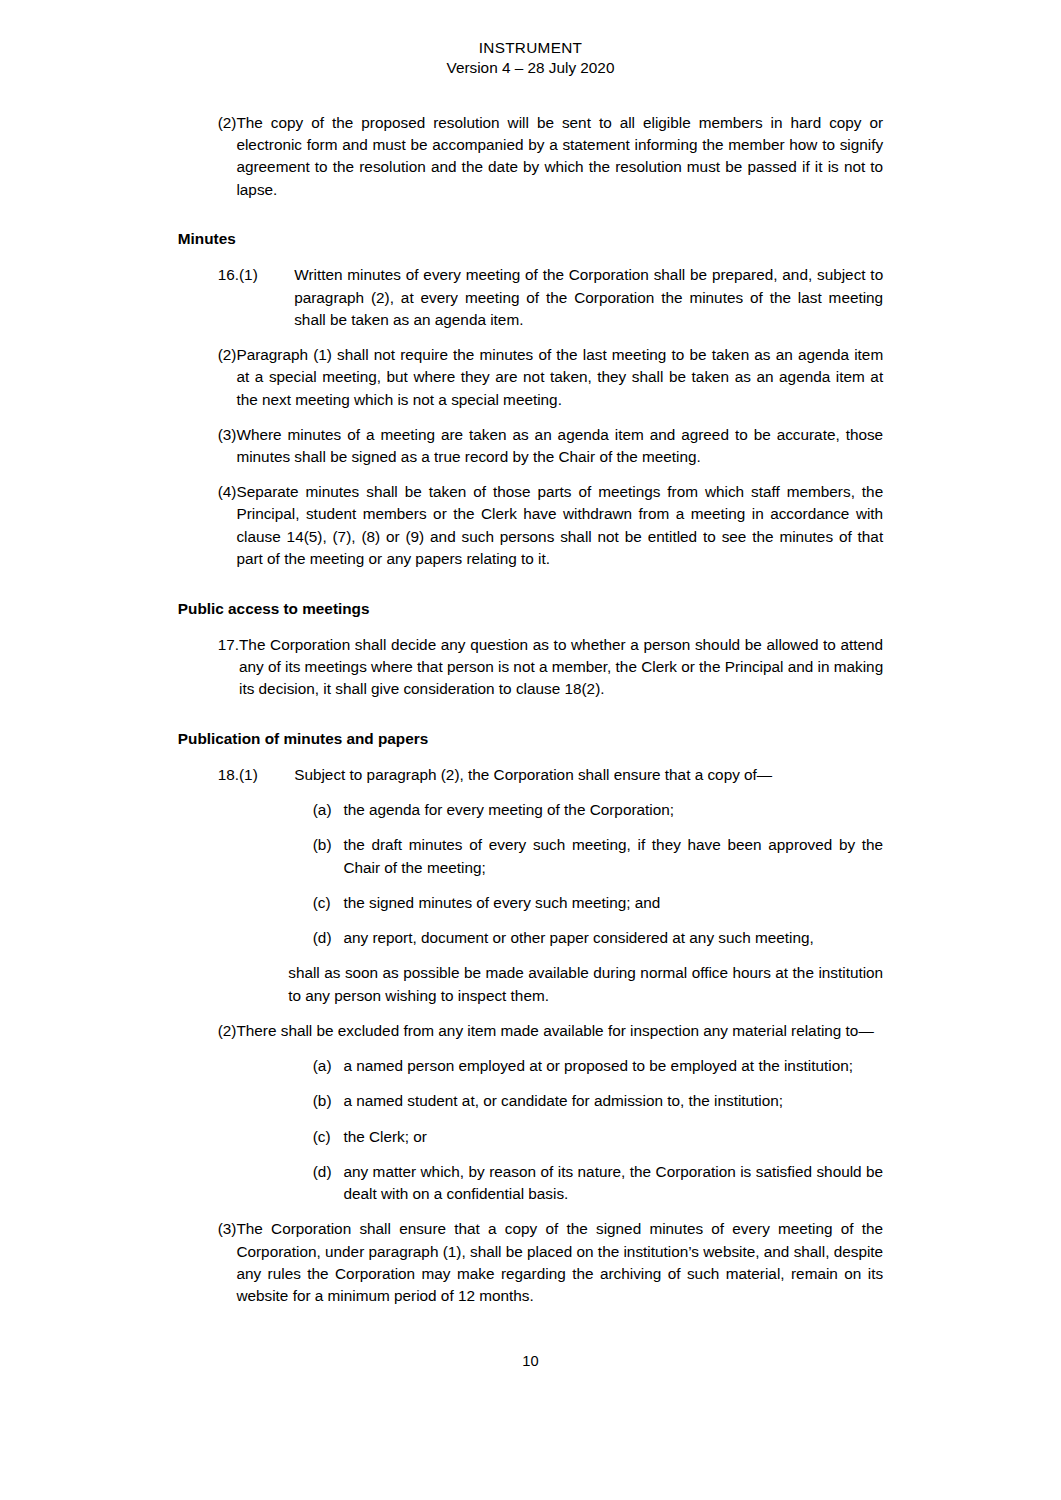INSTRUMENT
Version 4 – 28 July 2020
(2)
The copy of the proposed resolution will be sent to all eligible members in hard copy or electronic form and must be accompanied by a statement informing the member how to signify agreement to the resolution and the date by which the resolution must be passed if it is not to lapse.
Minutes
16.
(1)
Written minutes of every meeting of the Corporation shall be prepared, and, subject to paragraph (2), at every meeting of the Corporation the minutes of the last meeting shall be taken as an agenda item.
(2)
Paragraph (1) shall not require the minutes of the last meeting to be taken as an agenda item at a special meeting, but where they are not taken, they shall be taken as an agenda item at the next meeting which is not a special meeting.
(3)
Where minutes of a meeting are taken as an agenda item and agreed to be accurate, those minutes shall be signed as a true record by the Chair of the meeting.
(4)
Separate minutes shall be taken of those parts of meetings from which staff members, the Principal, student members or the Clerk have withdrawn from a meeting in accordance with clause 14(5), (7), (8) or (9) and such persons shall not be entitled to see the minutes of that part of the meeting or any papers relating to it.
Public access to meetings
17.
The Corporation shall decide any question as to whether a person should be allowed to attend any of its meetings where that person is not a member, the Clerk or the Principal and in making its decision, it shall give consideration to clause 18(2).
Publication of minutes and papers
18.
(1)
Subject to paragraph (2), the Corporation shall ensure that a copy of—
(a)
the agenda for every meeting of the Corporation;
(b)
the draft minutes of every such meeting, if they have been approved by the Chair of the meeting;
(c)
the signed minutes of every such meeting; and
(d)
any report, document or other paper considered at any such meeting,
shall as soon as possible be made available during normal office hours at the institution to any person wishing to inspect them.
(2)
There shall be excluded from any item made available for inspection any material relating to—
(a)
a named person employed at or proposed to be employed at the institution;
(b)
a named student at, or candidate for admission to, the institution;
(c)
the Clerk; or
(d)
any matter which, by reason of its nature, the Corporation is satisfied should be dealt with on a confidential basis.
(3)
The Corporation shall ensure that a copy of the signed minutes of every meeting of the Corporation, under paragraph (1), shall be placed on the institution’s website, and shall, despite any rules the Corporation may make regarding the archiving of such material, remain on its website for a minimum period of 12 months.
10